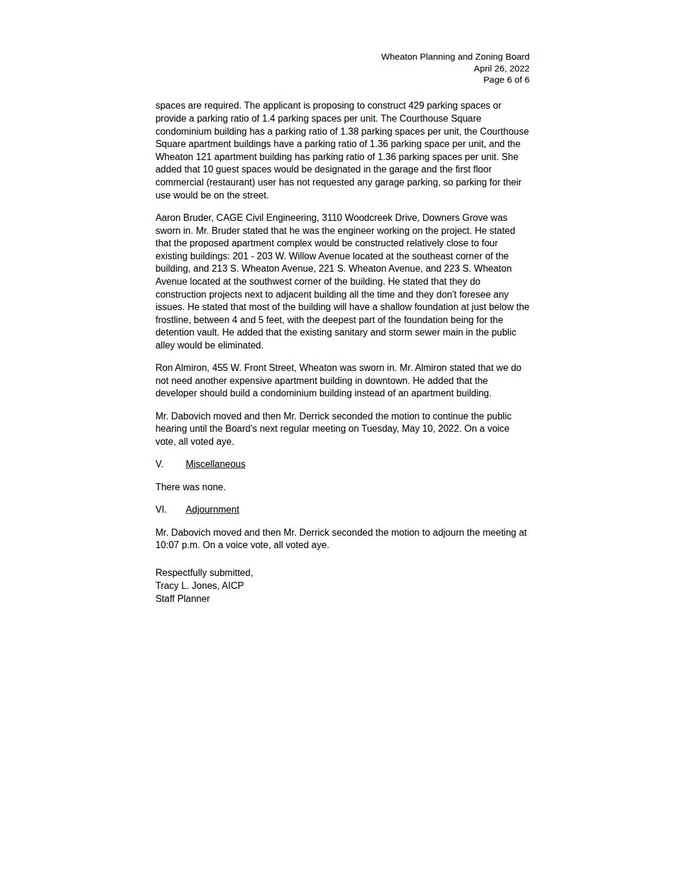Wheaton Planning and Zoning Board
April 26, 2022
Page 6 of 6
spaces are required. The applicant is proposing to construct 429 parking spaces or provide a parking ratio of 1.4 parking spaces per unit. The Courthouse Square condominium building has a parking ratio of 1.38 parking spaces per unit, the Courthouse Square apartment buildings have a parking ratio of 1.36 parking space per unit, and the Wheaton 121 apartment building has parking ratio of 1.36 parking spaces per unit. She added that 10 guest spaces would be designated in the garage and the first floor commercial (restaurant) user has not requested any garage parking, so parking for their use would be on the street.
Aaron Bruder, CAGE Civil Engineering, 3110 Woodcreek Drive, Downers Grove was sworn in. Mr. Bruder stated that he was the engineer working on the project. He stated that the proposed apartment complex would be constructed relatively close to four existing buildings: 201 - 203 W. Willow Avenue located at the southeast corner of the building, and 213 S. Wheaton Avenue, 221 S. Wheaton Avenue, and 223 S. Wheaton Avenue located at the southwest corner of the building. He stated that they do construction projects next to adjacent building all the time and they don't foresee any issues. He stated that most of the building will have a shallow foundation at just below the frostline, between 4 and 5 feet, with the deepest part of the foundation being for the detention vault. He added that the existing sanitary and storm sewer main in the public alley would be eliminated.
Ron Almiron, 455 W. Front Street, Wheaton was sworn in. Mr. Almiron stated that we do not need another expensive apartment building in downtown. He added that the developer should build a condominium building instead of an apartment building.
Mr. Dabovich moved and then Mr. Derrick seconded the motion to continue the public hearing until the Board's next regular meeting on Tuesday, May 10, 2022. On a voice vote, all voted aye.
V. Miscellaneous
There was none.
VI. Adjournment
Mr. Dabovich moved and then Mr. Derrick seconded the motion to adjourn the meeting at 10:07 p.m. On a voice vote, all voted aye.
Respectfully submitted,
Tracy L. Jones, AICP
Staff Planner